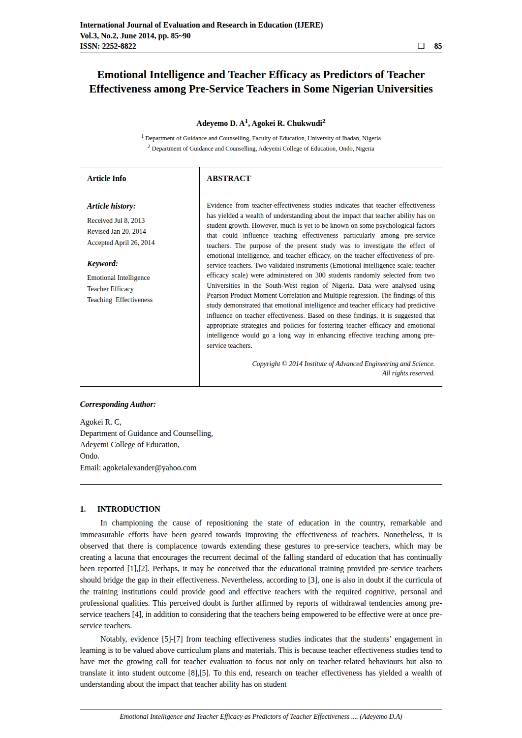International Journal of Evaluation and Research in Education (IJERE) Vol.3, No.2, June 2014, pp. 85~90
ISSN: 2252-8822 ❑85
Emotional Intelligence and Teacher Efficacy as Predictors of Teacher Effectiveness among Pre-Service Teachers in Some Nigerian Universities
Adeyemo D. A1, Agokei R. Chukwudi2
1 Department of Guidance and Counselling, Faculty of Education, University of Ibadan, Nigeria
2 Department of Guidance and Counselling, Adeyemi College of Education, Ondo, Nigeria
| Article Info | ABSTRACT |
| Article history: Received Jul 8, 2013 Revised Jan 20, 2014 Accepted April 26, 2014 Keyword: Emotional Intelligence Teacher Efficacy Teaching Effectiveness | Evidence from teacher-effectiveness studies indicates that teacher effectiveness has yielded a wealth of understanding about the impact that teacher ability has on student growth. However, much is yet to be known on some psychological factors that could influence teaching effectiveness particularly among pre-service teachers. The purpose of the present study was to investigate the effect of emotional intelligence, and teacher efficacy, on the teacher effectiveness of pre-service teachers. Two validated instruments (Emotional intelligence scale; teacher efficacy scale) were administered on 300 students randomly selected from two Universities in the South-West region of Nigeria. Data were analysed using Pearson Product Moment Correlation and Multiple regression. The findings of this study demonstrated that emotional intelligence and teacher efficacy had predictive influence on teacher effectiveness. Based on these findings, it is suggested that appropriate strategies and policies for fostering teacher efficacy and emotional intelligence would go a long way in enhancing effective teaching among pre-service teachers. Copyright © 2014 Institute of Advanced Engineering and Science. All rights reserved. |
Corresponding Author:
Agokei R. C,
Department of Guidance and Counselling,
Adeyemi College of Education,
Ondo.
Email: agokeialexander@yahoo.com
1. INTRODUCTION
In championing the cause of repositioning the state of education in the country, remarkable and immeasurable efforts have been geared towards improving the effectiveness of teachers. Nonetheless, it is observed that there is complacence towards extending these gestures to pre-service teachers, which may be creating a lacuna that encourages the recurrent decimal of the falling standard of education that has continually been reported [1],[2]. Perhaps, it may be conceived that the educational training provided pre-service teachers should bridge the gap in their effectiveness. Nevertheless, according to [3], one is also in doubt if the curricula of the training institutions could provide good and effective teachers with the required cognitive, personal and professional qualities. This perceived doubt is further affirmed by reports of withdrawal tendencies among pre-service teachers [4], in addition to considering that the teachers being empowered to be effective were at once pre-service teachers.
Notably, evidence [5]-[7] from teaching effectiveness studies indicates that the students’ engagement in learning is to be valued above curriculum plans and materials. This is because teacher effectiveness studies tend to have met the growing call for teacher evaluation to focus not only on teacher-related behaviours but also to translate it into student outcome [8],[5]. To this end, research on teacher effectiveness has yielded a wealth of understanding about the impact that teacher ability has on student
Emotional Intelligence and Teacher Efficacy as Predictors of Teacher Effectiveness .... (Adeyemo D.A)